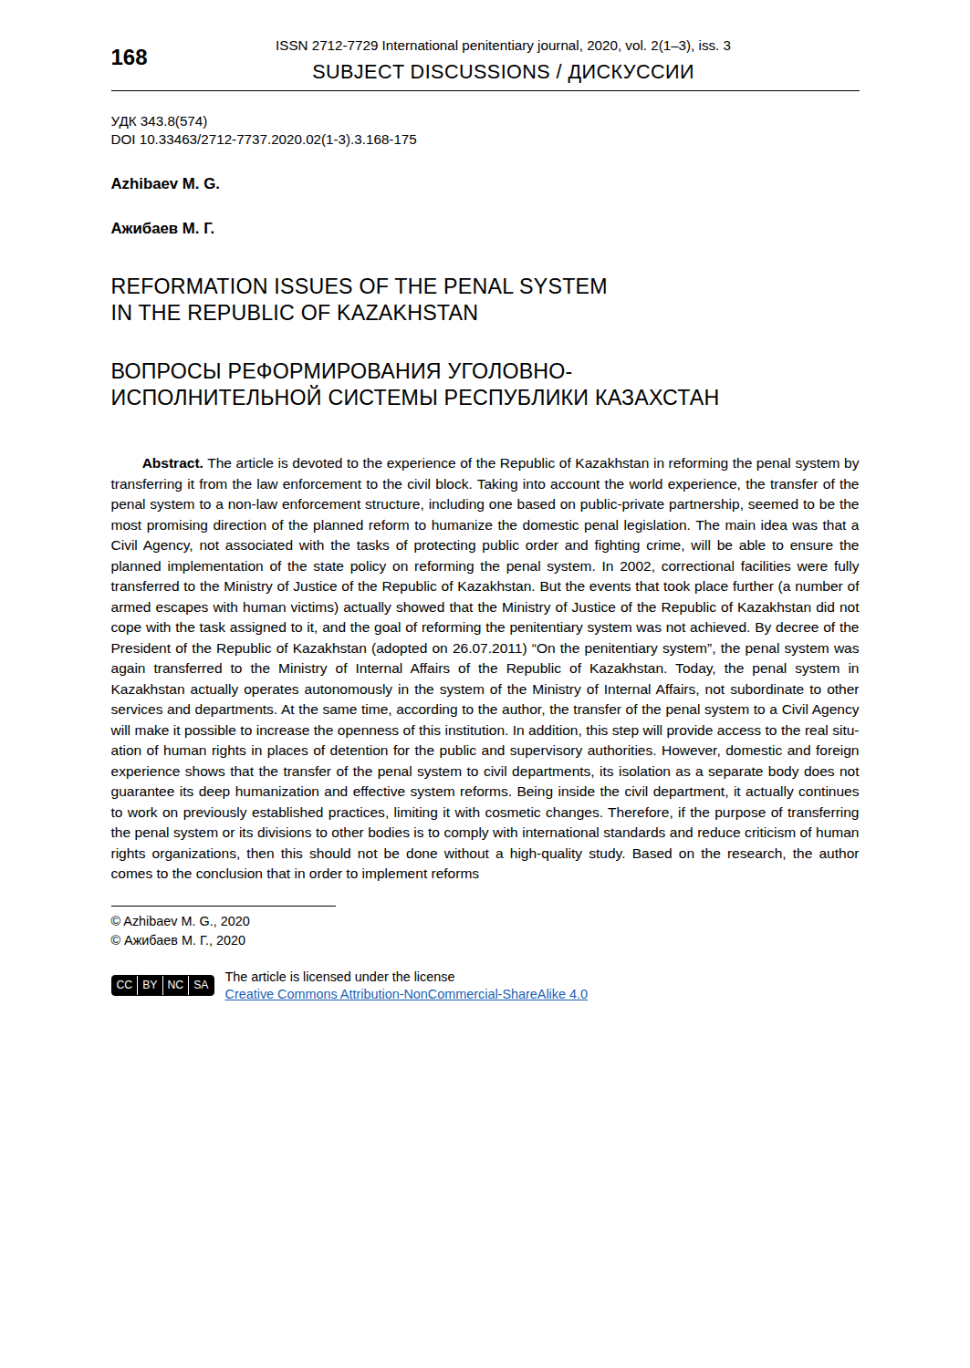168
ISSN 2712-7729 International penitentiary journal, 2020, vol. 2(1–3), iss. 3
SUBJECT DISCUSSIONS / ДИСКУССИИ
УДК 343.8(574)
DOI 10.33463/2712-7737.2020.02(1-3).3.168-175
Azhibaev M. G.
Ажибаев М. Г.
REFORMATION ISSUES OF THE PENAL SYSTEM
IN THE REPUBLIC OF KAZAKHSTAN
ВОПРОСЫ РЕФОРМИРОВАНИЯ УГОЛОВНО-
ИСПОЛНИТЕЛЬНОЙ СИСТЕМЫ РЕСПУБЛИКИ КАЗАХСТАН
Abstract. The article is devoted to the experience of the Republic of Kazakhstan in reforming the penal system by transferring it from the law enforcement to the civil block. Taking into account the world experience, the transfer of the penal system to a non-law enforcement structure, including one based on public-private partnership, seemed to be the most promising direction of the planned reform to humanize the domestic penal legislation. The main idea was that a Civil Agency, not associated with the tasks of protecting public order and fighting crime, will be able to ensure the planned implementation of the state policy on reforming the penal system. In 2002, correctional facilities were fully transferred to the Ministry of Justice of the Republic of Kazakhstan. But the events that took place further (a number of armed escapes with human victims) actually showed that the Ministry of Justice of the Republic of Kazakhstan did not cope with the task assigned to it, and the goal of reforming the penitentiary system was not achieved. By decree of the President of the Republic of Kazakhstan (adopted on 26.07.2011) “On the penitentiary system”, the penal system was again transferred to the Ministry of Internal Affairs of the Republic of Kazakhstan. Today, the penal system in Kazakhstan actually operates autonomously in the system of the Ministry of Internal Affairs, not subordinate to other services and departments. At the same time, according to the author, the transfer of the penal system to a Civil Agency will make it possible to increase the openness of this institution. In addition, this step will provide access to the real situation of human rights in places of detention for the public and supervisory authorities. However, domestic and foreign experience shows that the transfer of the penal system to civil departments, its isolation as a separate body does not guarantee its deep humanization and effective system reforms. Being inside the civil department, it actually continues to work on previously established practices, limiting it with cosmetic changes. Therefore, if the purpose of transferring the penal system or its divisions to other bodies is to comply with international standards and reduce criticism of human rights organizations, then this should not be done without a high-quality study. Based on the research, the author comes to the conclusion that in order to implement reforms
© Azhibaev M. G., 2020
© Ажибаев М. Г., 2020
CC BY NC SA The article is licensed under the license
Creative Commons Attribution-NonCommercial-ShareAlike 4.0